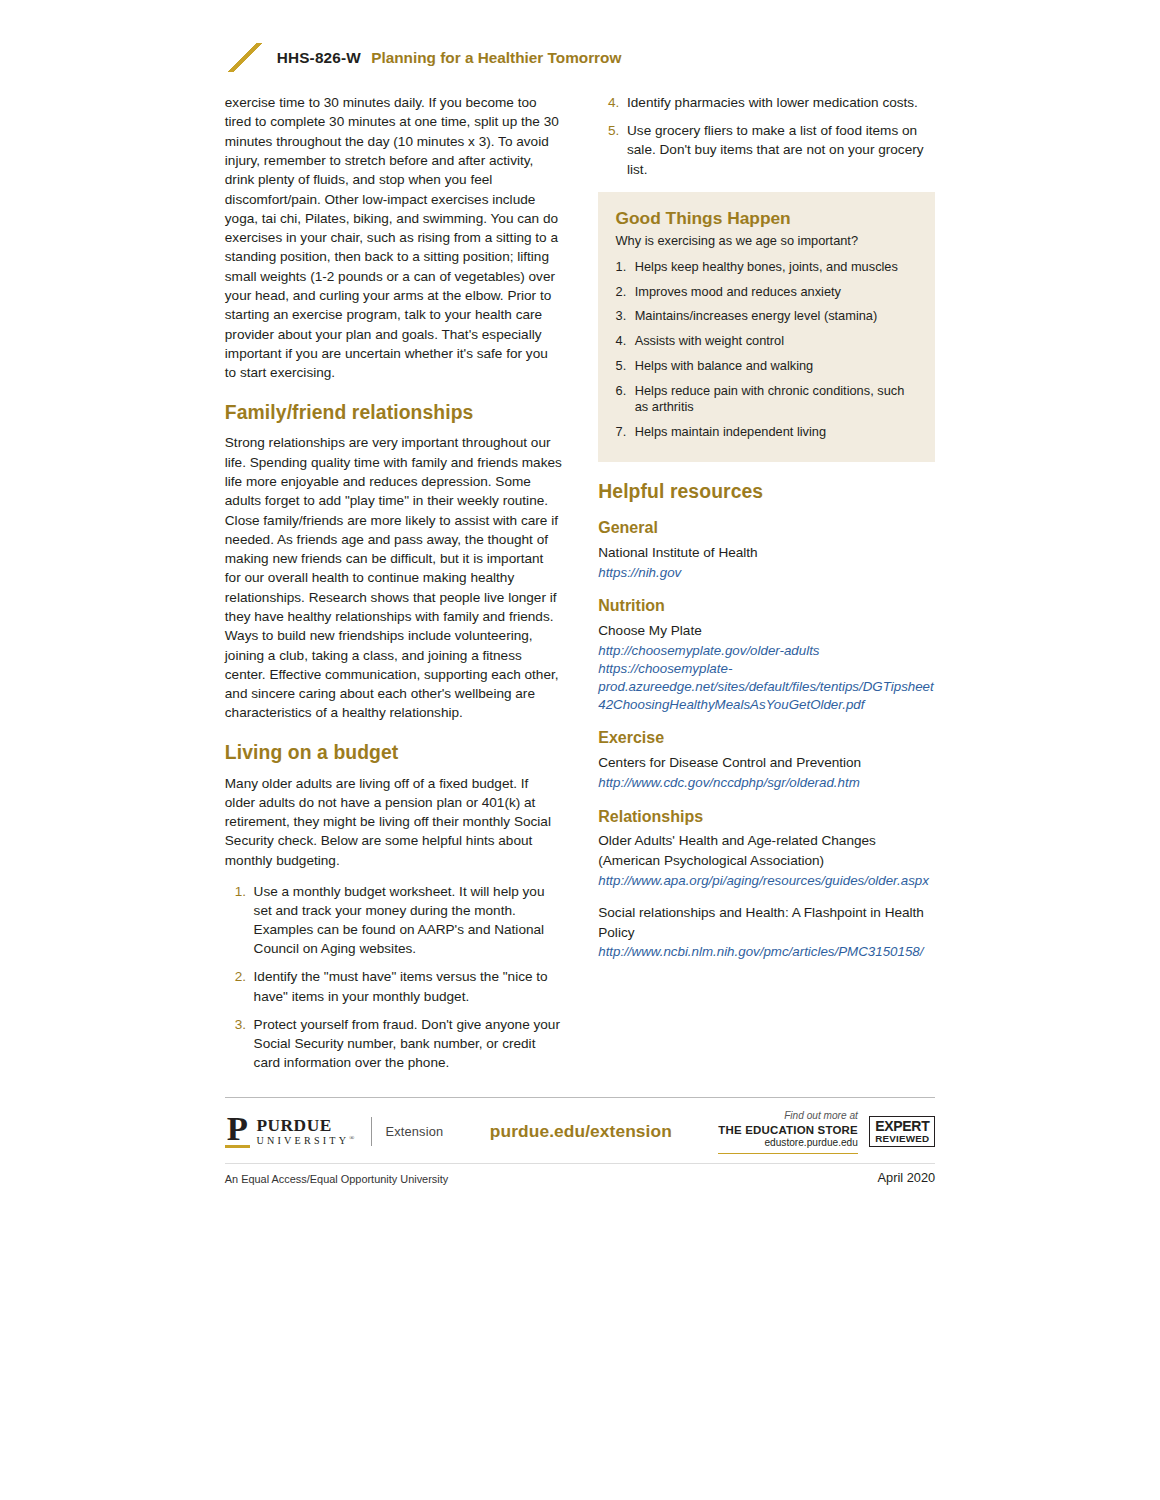HHS-826-W Planning for a Healthier Tomorrow
exercise time to 30 minutes daily. If you become too tired to complete 30 minutes at one time, split up the 30 minutes throughout the day (10 minutes x 3). To avoid injury, remember to stretch before and after activity, drink plenty of fluids, and stop when you feel discomfort/pain. Other low-impact exercises include yoga, tai chi, Pilates, biking, and swimming. You can do exercises in your chair, such as rising from a sitting to a standing position, then back to a sitting position; lifting small weights (1-2 pounds or a can of vegetables) over your head, and curling your arms at the elbow. Prior to starting an exercise program, talk to your health care provider about your plan and goals. That's especially important if you are uncertain whether it's safe for you to start exercising.
Family/friend relationships
Strong relationships are very important throughout our life. Spending quality time with family and friends makes life more enjoyable and reduces depression. Some adults forget to add "play time" in their weekly routine. Close family/friends are more likely to assist with care if needed. As friends age and pass away, the thought of making new friends can be difficult, but it is important for our overall health to continue making healthy relationships. Research shows that people live longer if they have healthy relationships with family and friends. Ways to build new friendships include volunteering, joining a club, taking a class, and joining a fitness center. Effective communication, supporting each other, and sincere caring about each other's wellbeing are characteristics of a healthy relationship.
Living on a budget
Many older adults are living off of a fixed budget. If older adults do not have a pension plan or 401(k) at retirement, they might be living off their monthly Social Security check. Below are some helpful hints about monthly budgeting.
Use a monthly budget worksheet. It will help you set and track your money during the month. Examples can be found on AARP's and National Council on Aging websites.
Identify the "must have" items versus the "nice to have" items in your monthly budget.
Protect yourself from fraud. Don't give anyone your Social Security number, bank number, or credit card information over the phone.
Identify pharmacies with lower medication costs.
Use grocery fliers to make a list of food items on sale. Don't buy items that are not on your grocery list.
Good Things Happen
Why is exercising as we age so important?
Helps keep healthy bones, joints, and muscles
Improves mood and reduces anxiety
Maintains/increases energy level (stamina)
Assists with weight control
Helps with balance and walking
Helps reduce pain with chronic conditions, such as arthritis
Helps maintain independent living
Helpful resources
General
National Institute of Health
https://nih.gov
Nutrition
Choose My Plate
http://choosemyplate.gov/older-adults https://choosemyplate-prod.azureedge.net/sites/default/files/tentips/DGTipsheet42ChoosingHealthyMealsAsYouGetOlder.pdf
Exercise
Centers for Disease Control and Prevention
http://www.cdc.gov/nccdphp/sgr/olderad.htm
Relationships
Older Adults' Health and Age-related Changes (American Psychological Association)
http://www.apa.org/pi/aging/resources/guides/older.aspx
Social relationships and Health: A Flashpoint in Health Policy http://www.ncbi.nlm.nih.gov/pmc/articles/PMC3150158/
P PURDUE UNIVERSITY®
Extension
purdue.edu/extension
Find out more at
THE EDUCATION STORE
edustore.purdue.edu
EXPERT REVIEWED
An Equal Access/Equal Opportunity University
April 2020